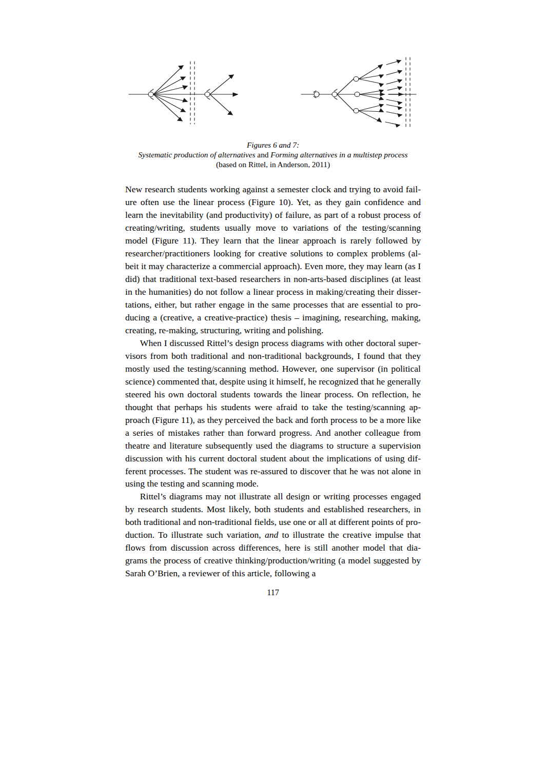Figures 6 and 7:
Systematic production of alternatives and Forming alternatives in a multistep process
(based on Rittel, in Anderson, 2011)
New research students working against a semester clock and trying to avoid failure often use the linear process (Figure 10). Yet, as they gain confidence and learn the inevitability (and productivity) of failure, as part of a robust process of creating/writing, students usually move to variations of the testing/scanning model (Figure 11). They learn that the linear approach is rarely followed by researcher/practitioners looking for creative solutions to complex problems (albeit it may characterize a commercial approach). Even more, they may learn (as I did) that traditional text-based researchers in non-arts-based disciplines (at least in the humanities) do not follow a linear process in making/creating their dissertations, either, but rather engage in the same processes that are essential to producing a (creative, a creative-practice) thesis – imagining, researching, making, creating, re-making, structuring, writing and polishing.
When I discussed Rittel’s design process diagrams with other doctoral supervisors from both traditional and non-traditional backgrounds, I found that they mostly used the testing/scanning method. However, one supervisor (in political science) commented that, despite using it himself, he recognized that he generally steered his own doctoral students towards the linear process. On reflection, he thought that perhaps his students were afraid to take the testing/scanning approach (Figure 11), as they perceived the back and forth process to be a more like a series of mistakes rather than forward progress. And another colleague from theatre and literature subsequently used the diagrams to structure a supervision discussion with his current doctoral student about the implications of using different processes. The student was re-assured to discover that he was not alone in using the testing and scanning mode.
Rittel’s diagrams may not illustrate all design or writing processes engaged by research students. Most likely, both students and established researchers, in both traditional and non-traditional fields, use one or all at different points of production. To illustrate such variation, and to illustrate the creative impulse that flows from discussion across differences, here is still another model that diagrams the process of creative thinking/production/writing (a model suggested by Sarah O’Brien, a reviewer of this article, following a
117